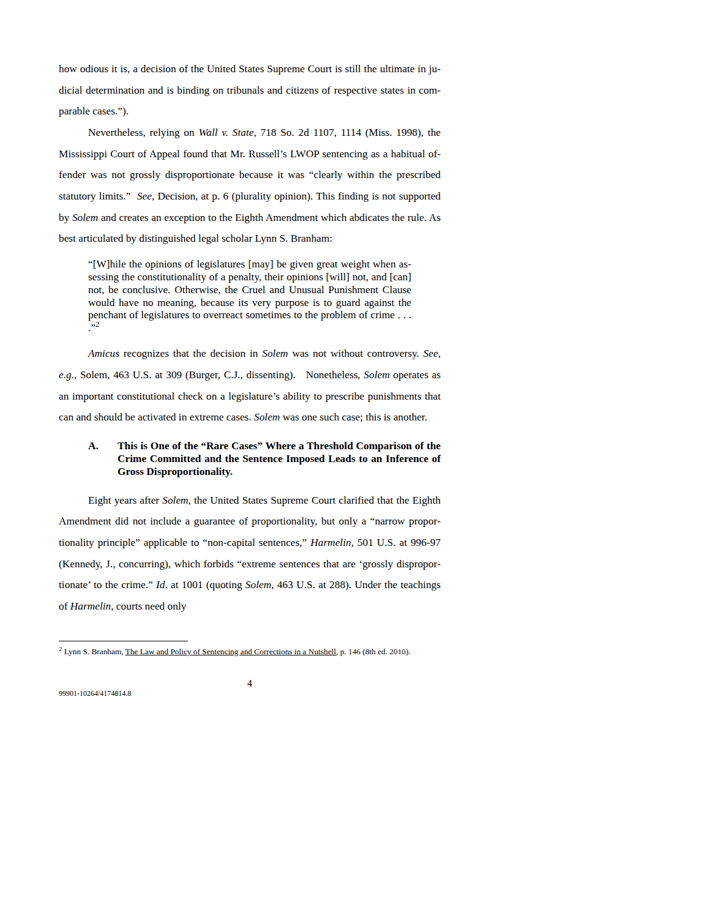how odious it is, a decision of the United States Supreme Court is still the ultimate in judicial determination and is binding on tribunals and citizens of respective states in comparable cases.”).
Nevertheless, relying on Wall v. State, 718 So. 2d 1107, 1114 (Miss. 1998), the Mississippi Court of Appeal found that Mr. Russell’s LWOP sentencing as a habitual offender was not grossly disproportionate because it was “clearly within the prescribed statutory limits.” See, Decision, at p. 6 (plurality opinion). This finding is not supported by Solem and creates an exception to the Eighth Amendment which abdicates the rule. As best articulated by distinguished legal scholar Lynn S. Branham:
“[W]hile the opinions of legislatures [may] be given great weight when assessing the constitutionality of a penalty, their opinions [will] not, and [can] not, be conclusive. Otherwise, the Cruel and Unusual Punishment Clause would have no meaning, because its very purpose is to guard against the penchant of legislatures to overreact sometimes to the problem of crime . . . .”2
Amicus recognizes that the decision in Solem was not without controversy. See, e.g., Solem, 463 U.S. at 309 (Burger, C.J., dissenting). Nonetheless, Solem operates as an important constitutional check on a legislature’s ability to prescribe punishments that can and should be activated in extreme cases. Solem was one such case; this is another.
A.
This is One of the “Rare Cases” Where a Threshold Comparison of the Crime Committed and the Sentence Imposed Leads to an Inference of Gross Disproportionality.
Eight years after Solem, the United States Supreme Court clarified that the Eighth Amendment did not include a guarantee of proportionality, but only a “narrow proportionality principle” applicable to “non-capital sentences,” Harmelin, 501 U.S. at 996-97 (Kennedy, J., concurring), which forbids “extreme sentences that are ‘grossly disproportionate’ to the crime.” Id. at 1001 (quoting Solem, 463 U.S. at 288). Under the teachings of Harmelin, courts need only
2 Lynn S. Branham, The Law and Policy of Sentencing and Corrections in a Nutshell, p. 146 (8th ed. 2010).
4
99901-10264/4174814.8